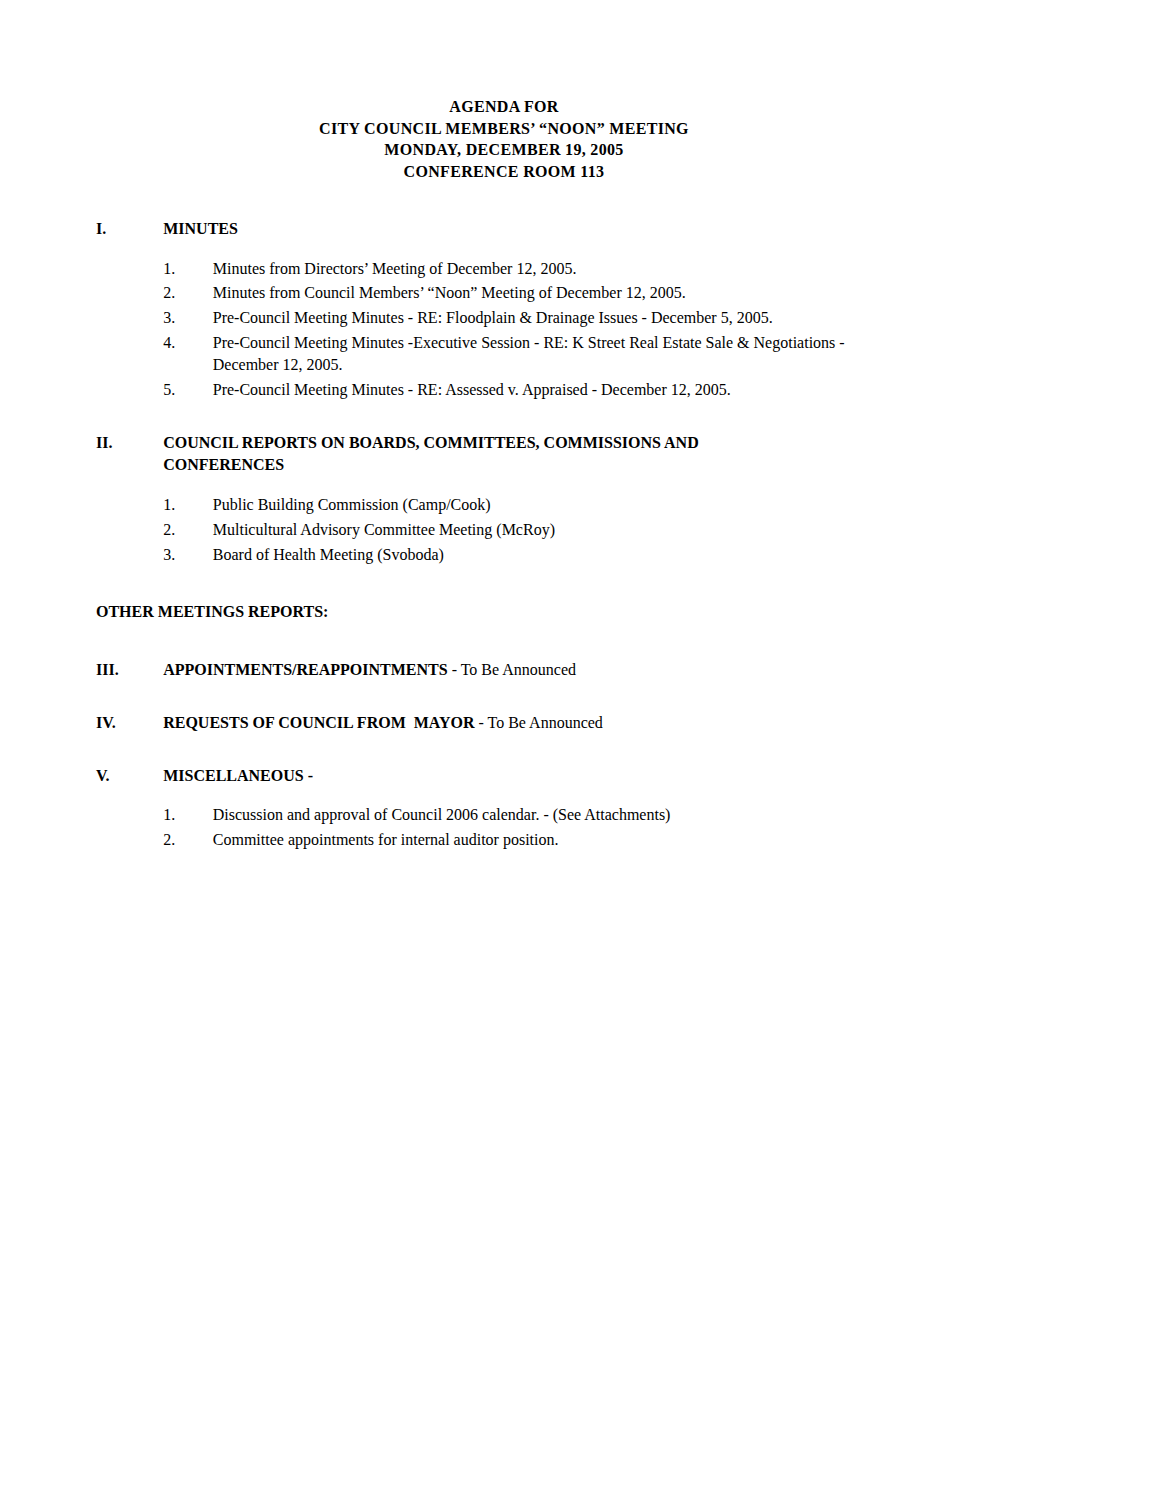AGENDA FOR
CITY COUNCIL MEMBERS’ “NOON” MEETING
MONDAY, DECEMBER 19, 2005
CONFERENCE ROOM 113
I. MINUTES
1. Minutes from Directors’ Meeting of December 12, 2005.
2. Minutes from Council Members’ “Noon” Meeting of December 12, 2005.
3. Pre-Council Meeting Minutes - RE: Floodplain & Drainage Issues - December 5, 2005.
4. Pre-Council Meeting Minutes -Executive Session - RE: K Street Real Estate Sale & Negotiations - December 12, 2005.
5. Pre-Council Meeting Minutes - RE: Assessed v. Appraised - December 12, 2005.
II. COUNCIL REPORTS ON BOARDS, COMMITTEES, COMMISSIONS AND
CONFERENCES
1. Public Building Commission (Camp/Cook)
2. Multicultural Advisory Committee Meeting (McRoy)
3. Board of Health Meeting (Svoboda)
OTHER MEETINGS REPORTS:
III. APPOINTMENTS/REAPPOINTMENTS - To Be Announced
IV. REQUESTS OF COUNCIL FROM MAYOR - To Be Announced
V. MISCELLANEOUS -
1. Discussion and approval of Council 2006 calendar. - (See Attachments)
2. Committee appointments for internal auditor position.